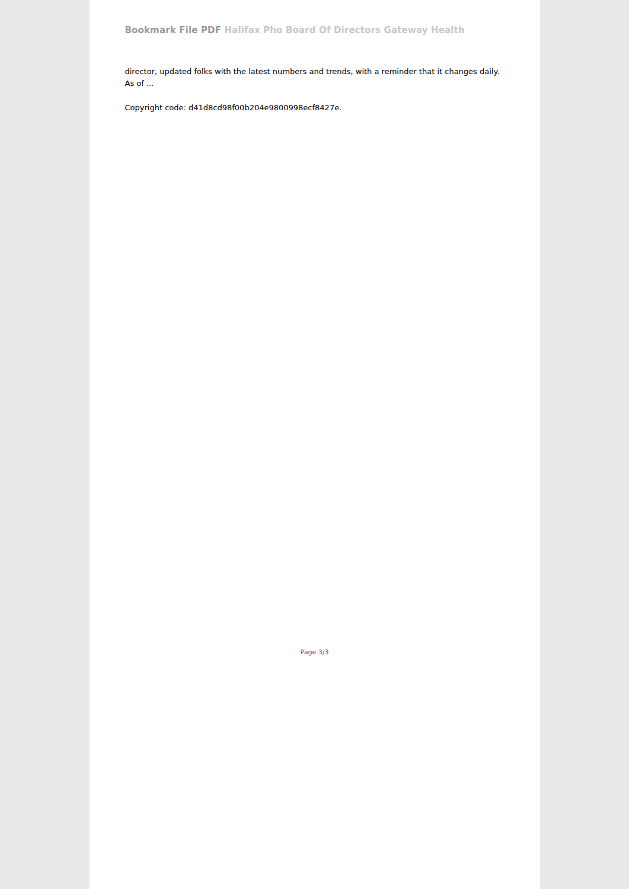Bookmark File PDF Halifax Pho Board Of Directors Gateway Health
director, updated folks with the latest numbers and trends, with a reminder that it changes daily. As of ...
Copyright code: d41d8cd98f00b204e9800998ecf8427e.
Page 3/3